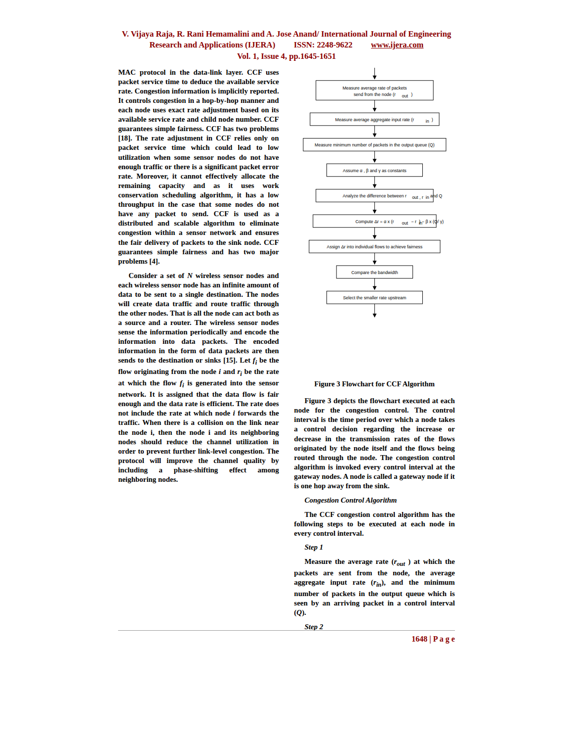V. Vijaya Raja, R. Rani Hemamalini and A. Jose Anand/ International Journal of Engineering Research and Applications (IJERA) ISSN: 2248-9622 www.ijera.com Vol. 1, Issue 4, pp.1645-1651
MAC protocol in the data-link layer. CCF uses packet service time to deduce the available service rate. Congestion information is implicitly reported. It controls congestion in a hop-by-hop manner and each node uses exact rate adjustment based on its available service rate and child node number. CCF guarantees simple fairness. CCF has two problems [18]. The rate adjustment in CCF relies only on packet service time which could lead to low utilization when some sensor nodes do not have enough traffic or there is a significant packet error rate. Moreover, it cannot effectively allocate the remaining capacity and as it uses work conservation scheduling algorithm, it has a low throughput in the case that some nodes do not have any packet to send. CCF is used as a distributed and scalable algorithm to eliminate congestion within a sensor network and ensures the fair delivery of packets to the sink node. CCF guarantees simple fairness and has two major problems [4].
Consider a set of N wireless sensor nodes and each wireless sensor node has an infinite amount of data to be sent to a single destination. The nodes will create data traffic and route traffic through the other nodes. That is all the node can act both as a source and a router. The wireless sensor nodes sense the information periodically and encode the information into data packets. The encoded information in the form of data packets are then sends to the destination or sinks [15]. Let fi be the flow originating from the node i and ri be the rate at which the flow fi is generated into the sensor network. It is assigned that the data flow is fair enough and the data rate is efficient. The rate does not include the rate at which node i forwards the traffic. When there is a collision on the link near the node i, then the node i and its neighboring nodes should reduce the channel utilization in order to prevent further link-level congestion. The protocol will improve the channel quality by including a phase-shifting effect among neighboring nodes.
Measure average rate of packets send from the node (r out ) Measure average aggregate input rate (r in ) Measure minimum number of packets in the output queue (Q) Assume α , β and γ as constants Analyze the difference between r out , r in and Q Compute Δr = α x (r out − r in ) − β x (Q/ γ) Assign Δr into individual flows to achieve fairness Compare the bandwidth Select the smaller rate upstream
Figure 3 Flowchart for CCF Algorithm
Figure 3 depicts the flowchart executed at each node for the congestion control. The control interval is the time period over which a node takes a control decision regarding the increase or decrease in the transmission rates of the flows originated by the node itself and the flows being routed through the node. The congestion control algorithm is invoked every control interval at the gateway nodes. A node is called a gateway node if it is one hop away from the sink.
Congestion Control Algorithm
The CCF congestion control algorithm has the following steps to be executed at each node in every control interval.
Step 1
Measure the average rate (rout ) at which the packets are sent from the node, the average aggregate input rate (rin), and the minimum number of packets in the output queue which is seen by an arriving packet in a control interval (Q).
Step 2
1648 | P a g e